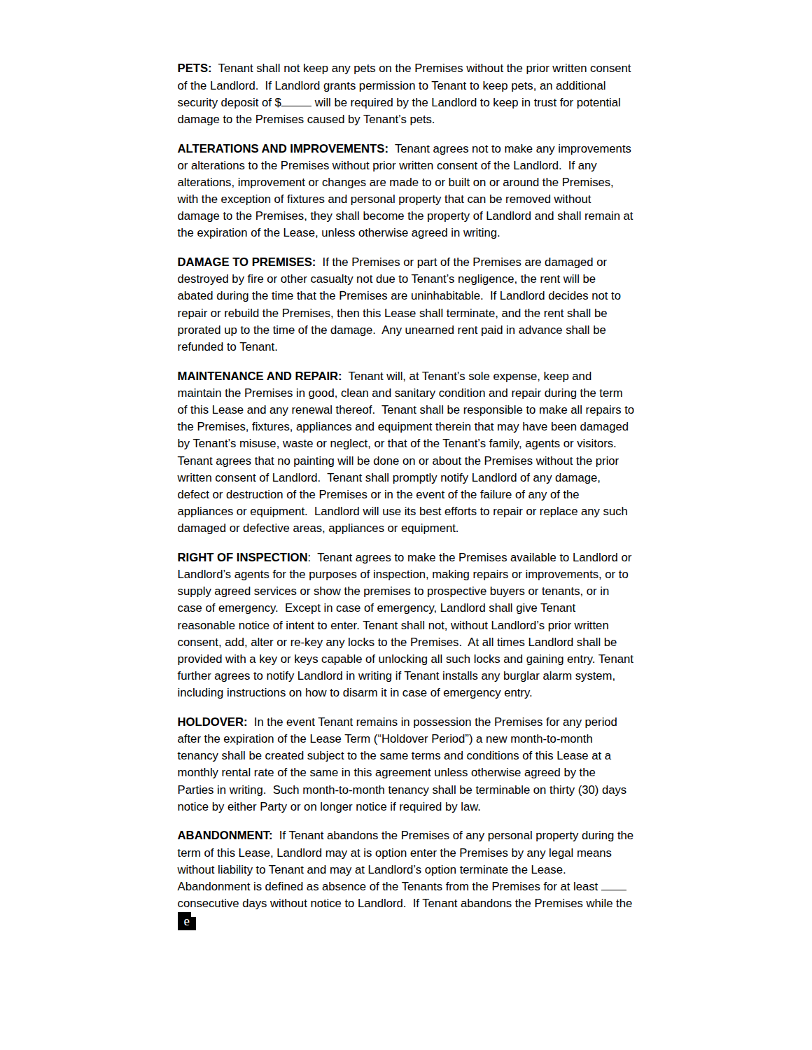PETS: Tenant shall not keep any pets on the Premises without the prior written consent of the Landlord. If Landlord grants permission to Tenant to keep pets, an additional security deposit of $ will be required by the Landlord to keep in trust for potential damage to the Premises caused by Tenant’s pets.
ALTERATIONS AND IMPROVEMENTS: Tenant agrees not to make any improvements or alterations to the Premises without prior written consent of the Landlord. If any alterations, improvement or changes are made to or built on or around the Premises, with the exception of fixtures and personal property that can be removed without damage to the Premises, they shall become the property of Landlord and shall remain at the expiration of the Lease, unless otherwise agreed in writing.
DAMAGE TO PREMISES: If the Premises or part of the Premises are damaged or destroyed by fire or other casualty not due to Tenant’s negligence, the rent will be abated during the time that the Premises are uninhabitable. If Landlord decides not to repair or rebuild the Premises, then this Lease shall terminate, and the rent shall be prorated up to the time of the damage. Any unearned rent paid in advance shall be refunded to Tenant.
MAINTENANCE AND REPAIR: Tenant will, at Tenant’s sole expense, keep and maintain the Premises in good, clean and sanitary condition and repair during the term of this Lease and any renewal thereof. Tenant shall be responsible to make all repairs to the Premises, fixtures, appliances and equipment therein that may have been damaged by Tenant’s misuse, waste or neglect, or that of the Tenant’s family, agents or visitors. Tenant agrees that no painting will be done on or about the Premises without the prior written consent of Landlord. Tenant shall promptly notify Landlord of any damage, defect or destruction of the Premises or in the event of the failure of any of the appliances or equipment. Landlord will use its best efforts to repair or replace any such damaged or defective areas, appliances or equipment.
RIGHT OF INSPECTION: Tenant agrees to make the Premises available to Landlord or Landlord’s agents for the purposes of inspection, making repairs or improvements, or to supply agreed services or show the premises to prospective buyers or tenants, or in case of emergency. Except in case of emergency, Landlord shall give Tenant reasonable notice of intent to enter. Tenant shall not, without Landlord’s prior written consent, add, alter or re-key any locks to the Premises. At all times Landlord shall be provided with a key or keys capable of unlocking all such locks and gaining entry. Tenant further agrees to notify Landlord in writing if Tenant installs any burglar alarm system, including instructions on how to disarm it in case of emergency entry.
HOLDOVER: In the event Tenant remains in possession the Premises for any period after the expiration of the Lease Term (“Holdover Period”) a new month-to-month tenancy shall be created subject to the same terms and conditions of this Lease at a monthly rental rate of the same in this agreement unless otherwise agreed by the Parties in writing. Such month-to-month tenancy shall be terminable on thirty (30) days notice by either Party or on longer notice if required by law.
ABANDONMENT: If Tenant abandons the Premises of any personal property during the term of this Lease, Landlord may at is option enter the Premises by any legal means without liability to Tenant and may at Landlord’s option terminate the Lease. Abandonment is defined as absence of the Tenants from the Premises for at least consecutive days without notice to Landlord. If Tenant abandons the Premises while the
e